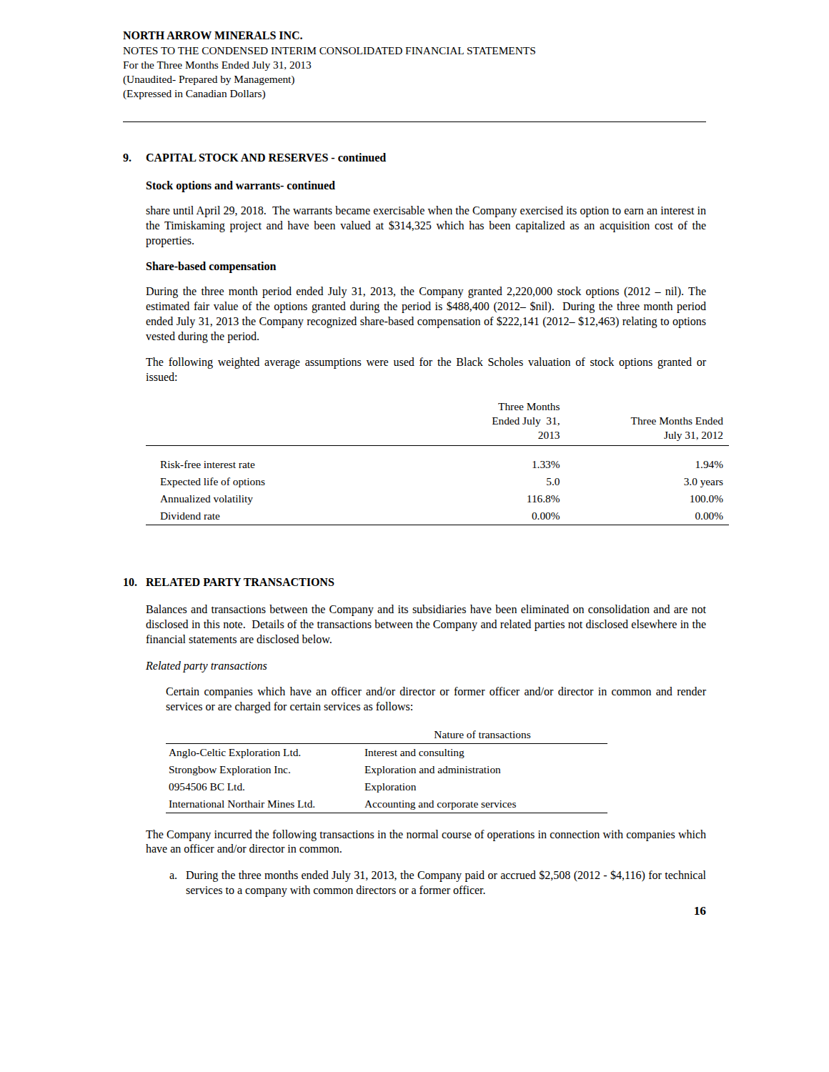NORTH ARROW MINERALS INC.
NOTES TO THE CONDENSED INTERIM CONSOLIDATED FINANCIAL STATEMENTS
For the Three Months Ended July 31, 2013
(Unaudited- Prepared by Management)
(Expressed in Canadian Dollars)
9. CAPITAL STOCK AND RESERVES - continued
Stock options and warrants- continued
share until April 29, 2018. The warrants became exercisable when the Company exercised its option to earn an interest in the Timiskaming project and have been valued at $314,325 which has been capitalized as an acquisition cost of the properties.
Share-based compensation
During the three month period ended July 31, 2013, the Company granted 2,220,000 stock options (2012 – nil). The estimated fair value of the options granted during the period is $488,400 (2012– $nil). During the three month period ended July 31, 2013 the Company recognized share-based compensation of $222,141 (2012– $12,463) relating to options vested during the period.
The following weighted average assumptions were used for the Black Scholes valuation of stock options granted or issued:
| | Three Months Ended July 31, 2013 | Three Months Ended July 31, 2012 |
| --- | --- | --- |
| Risk-free interest rate | 1.33% | 1.94% |
| Expected life of options | 5.0 | 3.0 years |
| Annualized volatility | 116.8% | 100.0% |
| Dividend rate | 0.00% | 0.00% |
10. RELATED PARTY TRANSACTIONS
Balances and transactions between the Company and its subsidiaries have been eliminated on consolidation and are not disclosed in this note. Details of the transactions between the Company and related parties not disclosed elsewhere in the financial statements are disclosed below.
Related party transactions
Certain companies which have an officer and/or director or former officer and/or director in common and render services or are charged for certain services as follows:
| | Nature of transactions |
| Anglo-Celtic Exploration Ltd. | Interest and consulting |
| Strongbow Exploration Inc. | Exploration and administration |
| 0954506 BC Ltd. | Exploration |
| International Northair Mines Ltd. | Accounting and corporate services |
The Company incurred the following transactions in the normal course of operations in connection with companies which have an officer and/or director in common.
During the three months ended July 31, 2013, the Company paid or accrued $2,508 (2012 - $4,116) for technical services to a company with common directors or a former officer.
16